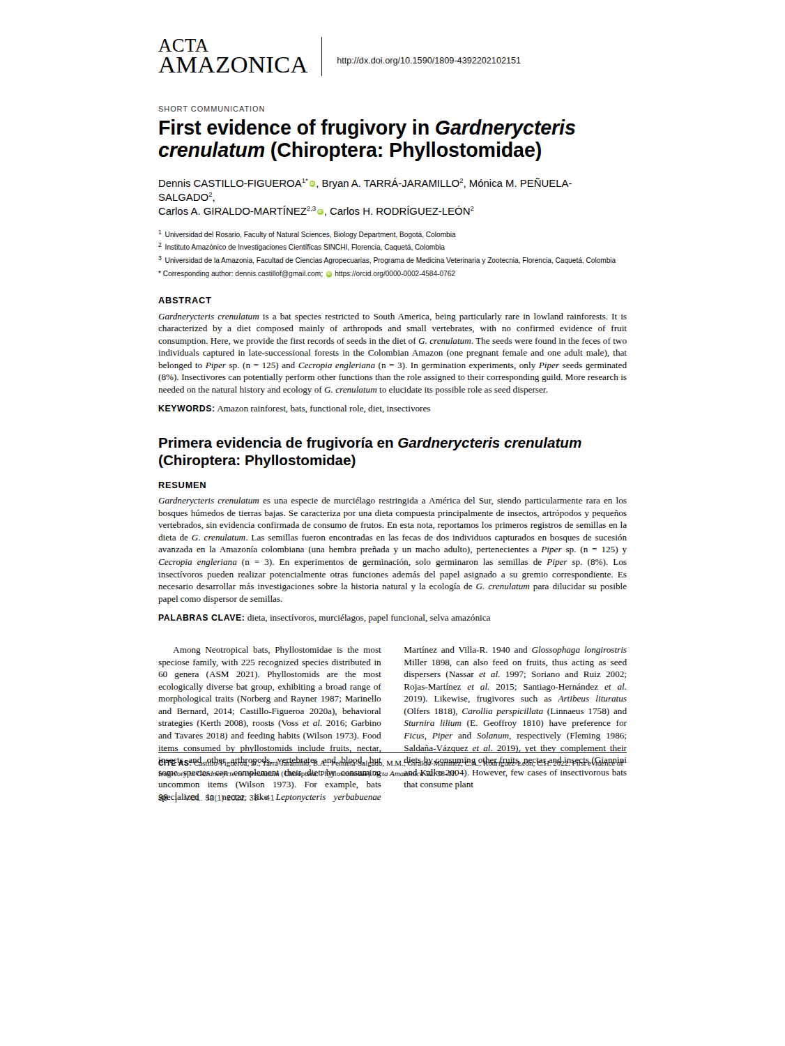ACTA AMAZONICA
http://dx.doi.org/10.1590/1809-4392202102151
Short communication
First evidence of frugivory in Gardnerycteris crenulatum (Chiroptera: Phyllostomidae)
Dennis CASTILLO-FIGUEROA1* , Bryan A. TARRÁ-JARAMILLO2, Mónica M. PEÑUELA-SALGADO2,
Carlos A. GIRALDO-MARTÍNEZ2,3 , Carlos H. RODRÍGUEZ-LEÓN2
1 Universidad del Rosario, Faculty of Natural Sciences, Biology Department, Bogotá, Colombia
2 Instituto Amazónico de Investigaciones Científicas SINCHI, Florencia, Caquetá, Colombia
3 Universidad de la Amazonia, Facultad de Ciencias Agropecuarias, Programa de Medicina Veterinaria y Zootecnia, Florencia, Caquetá, Colombia
* Corresponding author: dennis.castillof@gmail.com; https://orcid.org/0000-0002-4584-0762
ABSTRACT
Gardnerycteris crenulatum is a bat species restricted to South America, being particularly rare in lowland rainforests. It is characterized by a diet composed mainly of arthropods and small vertebrates, with no confirmed evidence of fruit consumption. Here, we provide the first records of seeds in the diet of G. crenulatum. The seeds were found in the feces of two individuals captured in late-successional forests in the Colombian Amazon (one pregnant female and one adult male), that belonged to Piper sp. (n = 125) and Cecropia engleriana (n = 3). In germination experiments, only Piper seeds germinated (8%). Insectivores can potentially perform other functions than the role assigned to their corresponding guild. More research is needed on the natural history and ecology of G. crenulatum to elucidate its possible role as seed disperser.
KEYWORDS: Amazon rainforest, bats, functional role, diet, insectivores
Primera evidencia de frugivoría en Gardnerycteris crenulatum (Chiroptera: Phyllostomidae)
RESUMEN
Gardnerycteris crenulatum es una especie de murciélago restringida a América del Sur, siendo particularmente rara en los bosques húmedos de tierras bajas. Se caracteriza por una dieta compuesta principalmente de insectos, artrópodos y pequeños vertebrados, sin evidencia confirmada de consumo de frutos. En esta nota, reportamos los primeros registros de semillas en la dieta de G. crenulatum. Las semillas fueron encontradas en las fecas de dos individuos capturados en bosques de sucesión avanzada en la Amazonía colombiana (una hembra preñada y un macho adulto), pertenecientes a Piper sp. (n = 125) y Cecropia engleriana (n = 3). En experimentos de germinación, solo germinaron las semillas de Piper sp. (8%). Los insectívoros pueden realizar potencialmente otras funciones además del papel asignado a su gremio correspondiente. Es necesario desarrollar más investigaciones sobre la historia natural y la ecología de G. crenulatum para dilucidar su posible papel como dispersor de semillas.
PALABRAS CLAVE: dieta, insectívoros, murciélagos, papel funcional, selva amazónica
Among Neotropical bats, Phyllostomidae is the most speciose family, with 225 recognized species distributed in 60 genera (ASM 2021). Phyllostomids are the most ecologically diverse bat group, exhibiting a broad range of morphological traits (Norberg and Rayner 1987; Marinello and Bernard, 2014; Castillo-Figueroa 2020a), behavioral strategies (Kerth 2008), roosts (Voss et al. 2016; Garbino and Tavares 2018) and feeding habits (Wilson 1973). Food items consumed by phyllostomids include fruits, nectar, insects and other arthropods, vertebrates and blood, but some species can complement their diet by consuming uncommon items (Wilson 1973). For example, bats specialized in nectar, like Leptonycteris yerbabuenae Martínez and Villa-R. 1940 and Glossophaga longirostris Miller 1898, can also feed on fruits, thus acting as seed dispersers (Nassar et al. 1997; Soriano and Ruiz 2002; Rojas-Martínez et al. 2015; Santiago-Hernández et al. 2019). Likewise, frugivores such as Artibeus lituratus (Olfers 1818), Carollia perspicillata (Linnaeus 1758) and Sturnira lilium (E. Geoffroy 1810) have preference for Ficus, Piper and Solanum, respectively (Fleming 1986; Saldaña-Vázquez et al. 2019), yet they complement their diets by consuming other fruits, nectar and insects (Giannini and Kalko 2004). However, few cases of insectivorous bats that consume plant
CITE AS: Castillo-Figueroa, D.; Tarrá-Jaramillo, B.A.; Peñuela-Salgado, M.M.; Giraldo-Martínez, C.A.; Rodríguez-León, C.H. 2022. First evidence of frugivory in Gardnerycteris crenulatum (Chiroptera: Phyllostomidae). Acta Amazonica 52: 38-41.
38 VOL. 52(1) 2022: 38 - 41